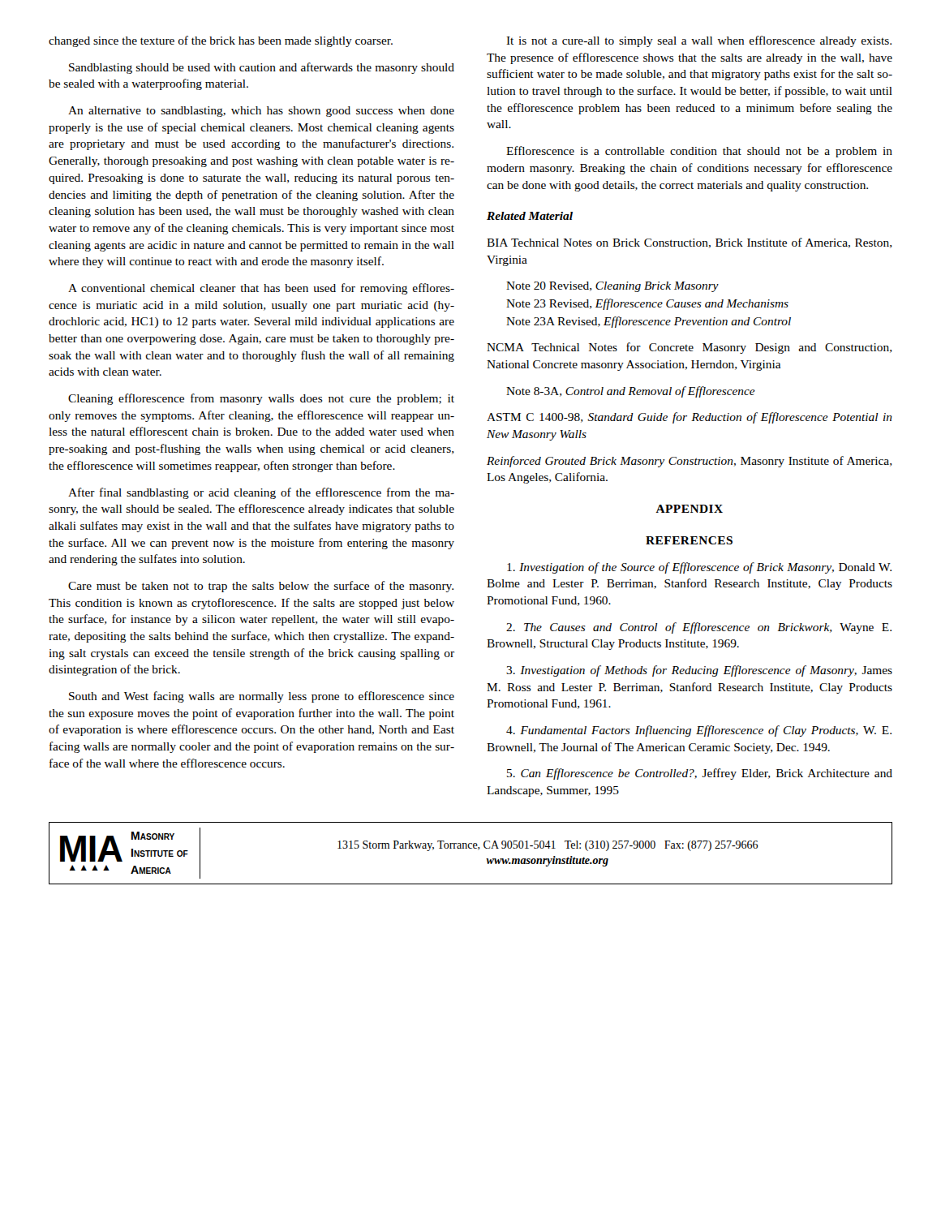changed since the texture of the brick has been made slightly coarser.
Sandblasting should be used with caution and afterwards the masonry should be sealed with a waterproofing material.
An alternative to sandblasting, which has shown good success when done properly is the use of special chemical cleaners. Most chemical cleaning agents are proprietary and must be used according to the manufacturer's directions. Generally, thorough presoaking and post washing with clean potable water is required. Presoaking is done to saturate the wall, reducing its natural porous tendencies and limiting the depth of penetration of the cleaning solution. After the cleaning solution has been used, the wall must be thoroughly washed with clean water to remove any of the cleaning chemicals. This is very important since most cleaning agents are acidic in nature and cannot be permitted to remain in the wall where they will continue to react with and erode the masonry itself.
A conventional chemical cleaner that has been used for removing efflorescence is muriatic acid in a mild solution, usually one part muriatic acid (hydrochloric acid, HC1) to 12 parts water. Several mild individual applications are better than one overpowering dose. Again, care must be taken to thoroughly presoak the wall with clean water and to thoroughly flush the wall of all remaining acids with clean water.
Cleaning efflorescence from masonry walls does not cure the problem; it only removes the symptoms. After cleaning, the efflorescence will reappear unless the natural efflorescent chain is broken. Due to the added water used when pre-soaking and post-flushing the walls when using chemical or acid cleaners, the efflorescence will sometimes reappear, often stronger than before.
After final sandblasting or acid cleaning of the efflorescence from the masonry, the wall should be sealed. The efflorescence already indicates that soluble alkali sulfates may exist in the wall and that the sulfates have migratory paths to the surface. All we can prevent now is the moisture from entering the masonry and rendering the sulfates into solution.
Care must be taken not to trap the salts below the surface of the masonry. This condition is known as crytoflorescence. If the salts are stopped just below the surface, for instance by a silicon water repellent, the water will still evaporate, depositing the salts behind the surface, which then crystallize. The expanding salt crystals can exceed the tensile strength of the brick causing spalling or disintegration of the brick.
South and West facing walls are normally less prone to efflorescence since the sun exposure moves the point of evaporation further into the wall. The point of evaporation is where efflorescence occurs. On the other hand, North and East facing walls are normally cooler and the point of evaporation remains on the surface of the wall where the efflorescence occurs.
It is not a cure-all to simply seal a wall when efflorescence already exists. The presence of efflorescence shows that the salts are already in the wall, have sufficient water to be made soluble, and that migratory paths exist for the salt solution to travel through to the surface. It would be better, if possible, to wait until the efflorescence problem has been reduced to a minimum before sealing the wall.
Efflorescence is a controllable condition that should not be a problem in modern masonry. Breaking the chain of conditions necessary for efflorescence can be done with good details, the correct materials and quality construction.
Related Material
BIA Technical Notes on Brick Construction, Brick Institute of America, Reston, Virginia
Note 20 Revised, Cleaning Brick Masonry
Note 23 Revised, Efflorescence Causes and Mechanisms
Note 23A Revised, Efflorescence Prevention and Control
NCMA Technical Notes for Concrete Masonry Design and Construction, National Concrete masonry Association, Herndon, Virginia
Note 8-3A, Control and Removal of Efflorescence
ASTM C 1400-98, Standard Guide for Reduction of Efflorescence Potential in New Masonry Walls
Reinforced Grouted Brick Masonry Construction, Masonry Institute of America, Los Angeles, California.
APPENDIX
REFERENCES
1. Investigation of the Source of Efflorescence of Brick Masonry, Donald W. Bolme and Lester P. Berriman, Stanford Research Institute, Clay Products Promotional Fund, 1960.
2. The Causes and Control of Efflorescence on Brickwork, Wayne E. Brownell, Structural Clay Products Institute, 1969.
3. Investigation of Methods for Reducing Efflorescence of Masonry, James M. Ross and Lester P. Berriman, Stanford Research Institute, Clay Products Promotional Fund, 1961.
4. Fundamental Factors Influencing Efflorescence of Clay Products, W. E. Brownell, The Journal of The American Ceramic Society, Dec. 1949.
5. Can Efflorescence be Controlled?, Jeffrey Elder, Brick Architecture and Landscape, Summer, 1995
MIA▲▲▲▲
Masonry
Institute of
America
1315 Storm Parkway, Torrance, CA 90501-5041 Tel: (310) 257-9000 Fax: (877) 257-9666
www.masonryinstitute.org